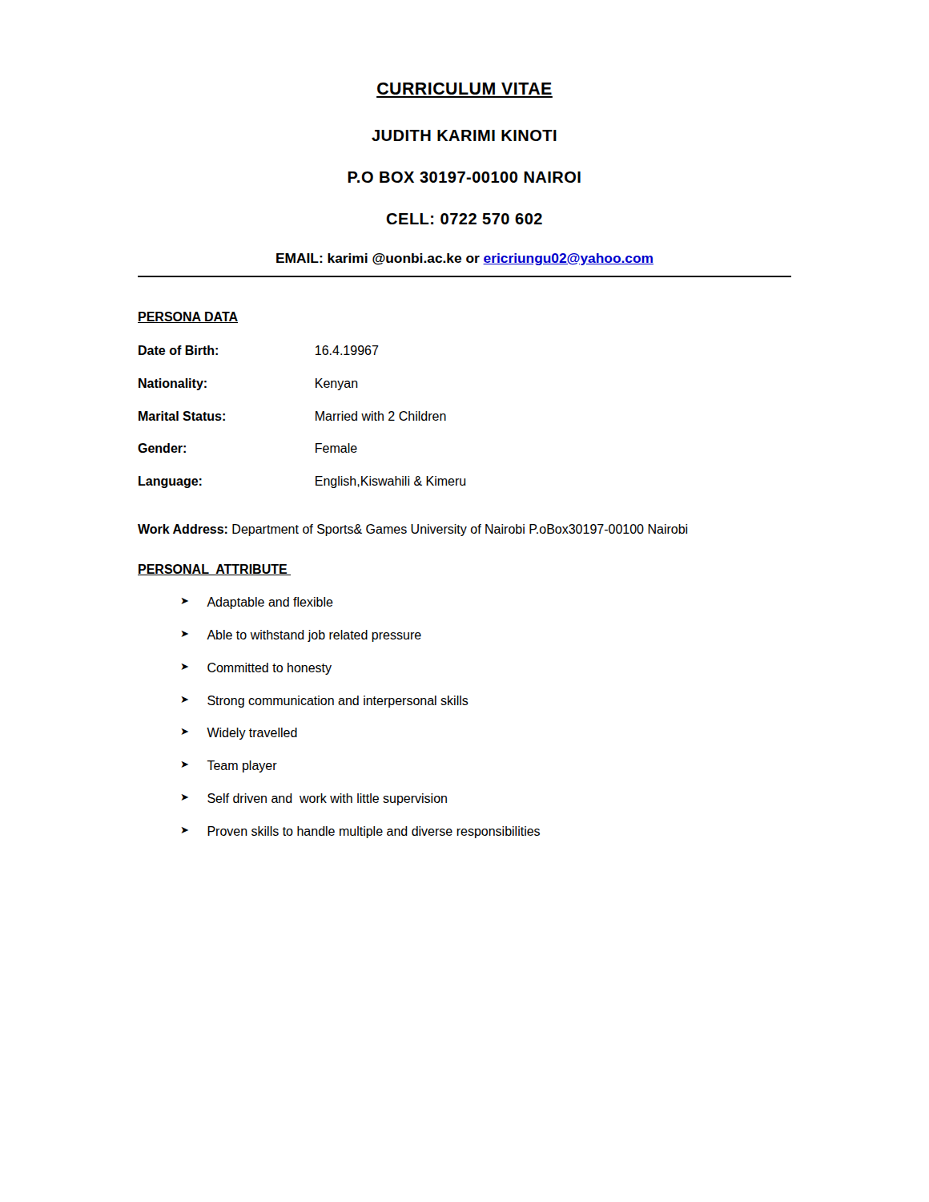CURRICULUM VITAE
JUDITH KARIMI KINOTI
P.O BOX 30197-00100 NAIROI
CELL: 0722 570 602
EMAIL: karimi @uonbi.ac.ke or ericriungu02@yahoo.com
PERSONA DATA
| Date of Birth: | 16.4.19967 |
| Nationality: | Kenyan |
| Marital Status: | Married with 2 Children |
| Gender: | Female |
| Language: | English,Kiswahili & Kimeru |
Work Address: Department of Sports& Games University of Nairobi P.oBox30197-00100 Nairobi
PERSONAL ATTRIBUTE
Adaptable and flexible
Able to withstand job related pressure
Committed to honesty
Strong communication and interpersonal skills
Widely travelled
Team player
Self driven and work with little supervision
Proven skills to handle multiple and diverse responsibilities